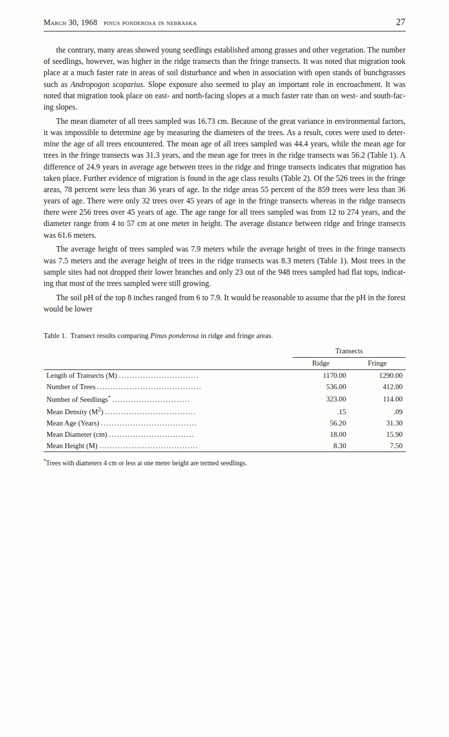March 30, 1968 pinus ponderosa in nebraska 27
the contrary, many areas showed young seedlings established among grasses and other vegetation. The number of seedlings, however, was higher in the ridge transects than the fringe transects. It was noted that migration took place at a much faster rate in areas of soil disturbance and when in association with open stands of bunchgrasses such as Andropogon scoparius. Slope exposure also seemed to play an important role in encroachment. It was noted that migration took place on east- and north-facing slopes at a much faster rate than on west- and south-facing slopes.
The mean diameter of all trees sampled was 16.73 cm. Because of the great variance in environmental factors, it was impossible to determine age by measuring the diameters of the trees. As a result, cores were used to determine the age of all trees encountered. The mean age of all trees sampled was 44.4 years, while the mean age for trees in the fringe transects was 31.3 years, and the mean age for trees in the ridge transects was 56.2 (Table 1). A difference of 24.9 years in average age between trees in the ridge and fringe transects indicates that migration has taken place. Further evidence of migration is found in the age class results (Table 2). Of the 526 trees in the fringe areas, 78 percent were less than 36 years of age. In the ridge areas 55 percent of the 859 trees were less than 36 years of age. There were only 32 trees over 45 years of age in the fringe transects whereas in the ridge transects there were 256 trees over 45 years of age. The age range for all trees sampled was from 12 to 274 years, and the diameter range from 4 to 57 cm at one meter in height. The average distance between ridge and fringe transects was 61.6 meters.
The average height of trees sampled was 7.9 meters while the average height of trees in the fringe transects was 7.5 meters and the average height of trees in the ridge transects was 8.3 meters (Table 1). Most trees in the sample sites had not dropped their lower branches and only 23 out of the 948 trees sampled had flat tops, indicating that most of the trees sampled were still growing.
The soil pH of the top 8 inches ranged from 6 to 7.9. It would be reasonable to assume that the pH in the forest would be lower
Table 1. Transect results comparing Pinus ponderosa in ridge and fringe areas.
| | Transects |
| --- | --- |
| | Ridge | Fringe |
| Length of Transects (M) .............................. | 1170.00 | 1290.00 |
| Number of Trees ....................................... | 536.00 | 412.00 |
| Number of Seedlings * ............................. | 323.00 | 114.00 |
| Mean Density (M 2 ) .................................. | .15 | .09 |
| Mean Age (Years) .................................... | 56.20 | 31.30 |
| Mean Diameter (cm) ................................ | 18.00 | 15.90 |
| Mean Height (M) ..................................... | 8.30 | 7.50 |
*Trees with diameters 4 cm or less at one meter height are termed seedlings.